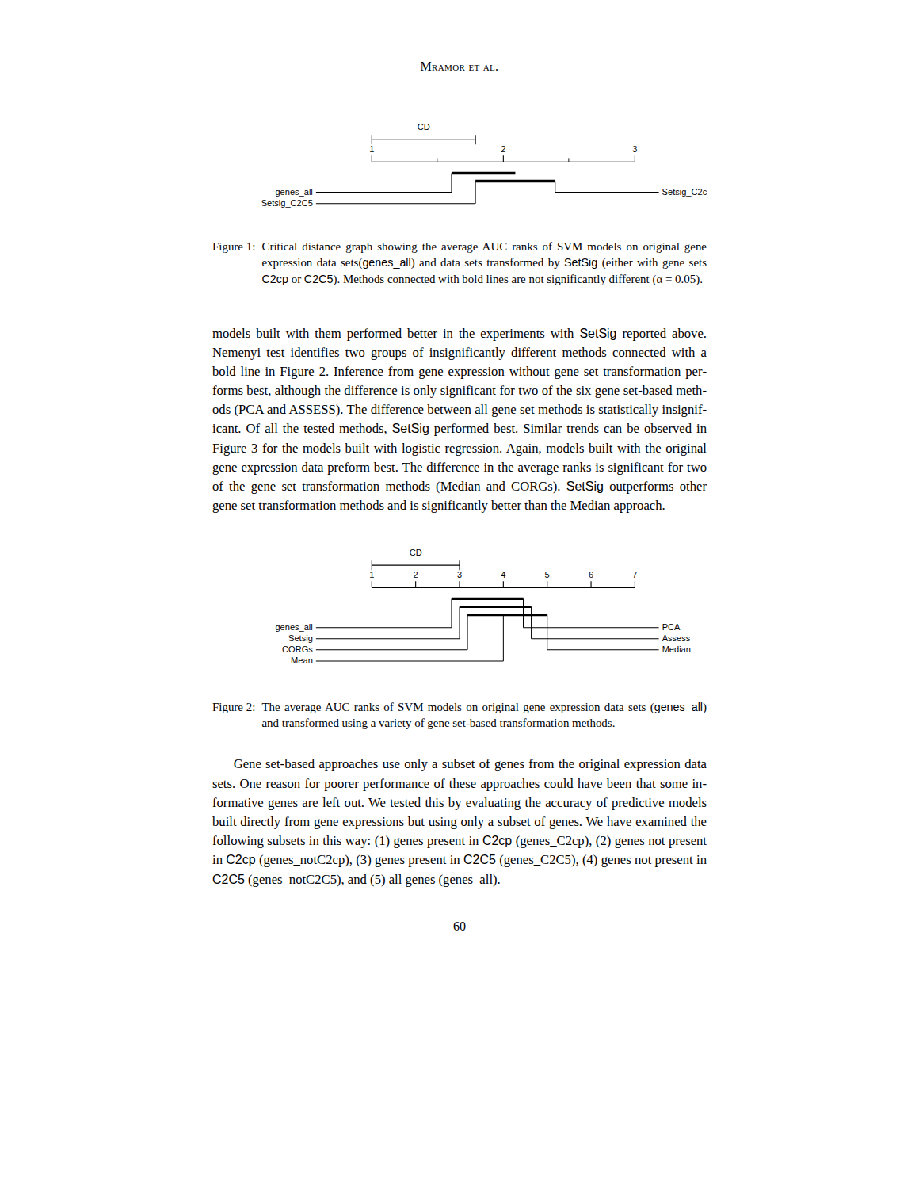Mramor et al.
CD 1 2 3 genes_all Setsig_C2C5 Setsig_C2cp
Figure 1: Critical distance graph showing the average AUC ranks of SVM models on original gene expression data sets(genes_all) and data sets transformed by SetSig (either with gene sets C2cp or C2C5). Methods connected with bold lines are not significantly different (α = 0.05).
models built with them performed better in the experiments with SetSig reported above. Nemenyi test identifies two groups of insignificantly different methods connected with a bold line in Figure 2. Inference from gene expression without gene set transformation performs best, although the difference is only significant for two of the six gene set-based methods (PCA and ASSESS). The difference between all gene set methods is statistically insignificant. Of all the tested methods, SetSig performed best. Similar trends can be observed in Figure 3 for the models built with logistic regression. Again, models built with the original gene expression data preform best. The difference in the average ranks is significant for two of the gene set transformation methods (Median and CORGs). SetSig outperforms other gene set transformation methods and is significantly better than the Median approach.
CD 1 2 3 4 5 6 7 genes_all Setsig CORGs Mean PCA Assess Median
Figure 2: The average AUC ranks of SVM models on original gene expression data sets (genes_all) and transformed using a variety of gene set-based transformation methods.
Gene set-based approaches use only a subset of genes from the original expression data sets. One reason for poorer performance of these approaches could have been that some informative genes are left out. We tested this by evaluating the accuracy of predictive models built directly from gene expressions but using only a subset of genes. We have examined the following subsets in this way: (1) genes present in C2cp (genes_C2cp), (2) genes not present in C2cp (genes_notC2cp), (3) genes present in C2C5 (genes_C2C5), (4) genes not present in C2C5 (genes_notC2C5), and (5) all genes (genes_all).
60